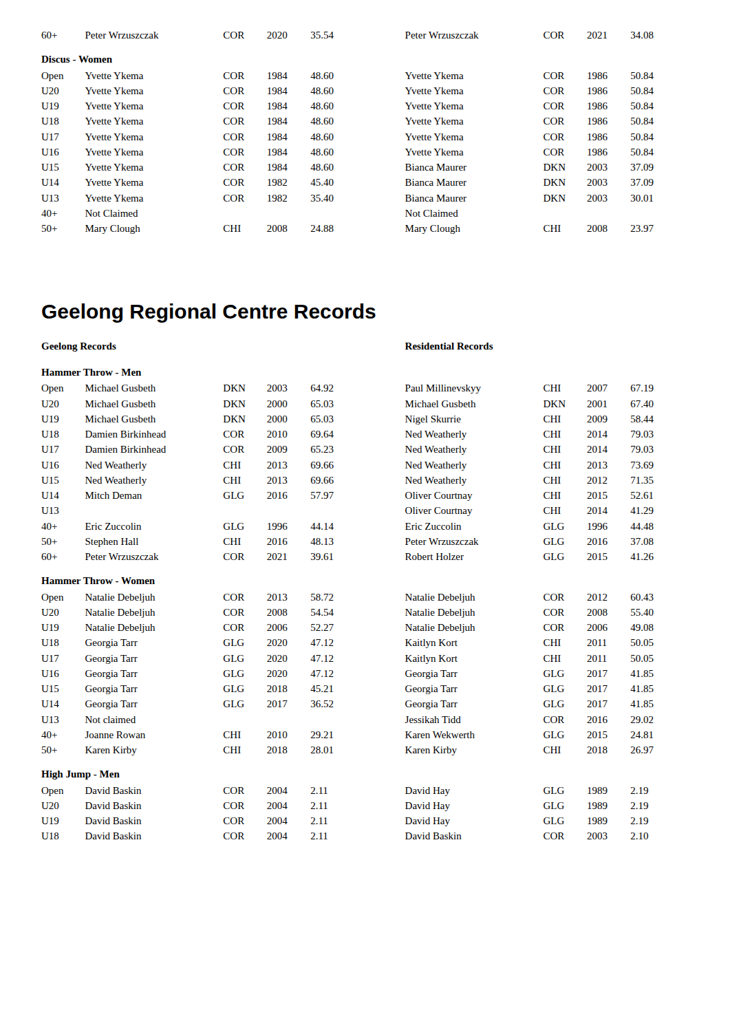| 60+ | Peter Wrzuszczak | COR | 2020 | 35.54 | | Peter Wrzuszczak | COR | 2021 | 34.08 |
Discus - Women
| Open | Yvette Ykema | COR | 1984 | 48.60 | | Yvette Ykema | COR | 1986 | 50.84 |
| U20 | Yvette Ykema | COR | 1984 | 48.60 | | Yvette Ykema | COR | 1986 | 50.84 |
| U19 | Yvette Ykema | COR | 1984 | 48.60 | | Yvette Ykema | COR | 1986 | 50.84 |
| U18 | Yvette Ykema | COR | 1984 | 48.60 | | Yvette Ykema | COR | 1986 | 50.84 |
| U17 | Yvette Ykema | COR | 1984 | 48.60 | | Yvette Ykema | COR | 1986 | 50.84 |
| U16 | Yvette Ykema | COR | 1984 | 48.60 | | Yvette Ykema | COR | 1986 | 50.84 |
| U15 | Yvette Ykema | COR | 1984 | 48.60 | | Bianca Maurer | DKN | 2003 | 37.09 |
| U14 | Yvette Ykema | COR | 1982 | 45.40 | | Bianca Maurer | DKN | 2003 | 37.09 |
| U13 | Yvette Ykema | COR | 1982 | 35.40 | | Bianca Maurer | DKN | 2003 | 30.01 |
| 40+ | Not Claimed | | | | | Not Claimed | | | |
| 50+ | Mary Clough | CHI | 2008 | 24.88 | | Mary Clough | CHI | 2008 | 23.97 |
Geelong Regional Centre Records
| Geelong Records | | Residential Records |
Hammer Throw - Men
| Open | Michael Gusbeth | DKN | 2003 | 64.92 | | Paul Millinevskyy | CHI | 2007 | 67.19 |
| U20 | Michael Gusbeth | DKN | 2000 | 65.03 | | Michael Gusbeth | DKN | 2001 | 67.40 |
| U19 | Michael Gusbeth | DKN | 2000 | 65.03 | | Nigel Skurrie | CHI | 2009 | 58.44 |
| U18 | Damien Birkinhead | COR | 2010 | 69.64 | | Ned Weatherly | CHI | 2014 | 79.03 |
| U17 | Damien Birkinhead | COR | 2009 | 65.23 | | Ned Weatherly | CHI | 2014 | 79.03 |
| U16 | Ned Weatherly | CHI | 2013 | 69.66 | | Ned Weatherly | CHI | 2013 | 73.69 |
| U15 | Ned Weatherly | CHI | 2013 | 69.66 | | Ned Weatherly | CHI | 2012 | 71.35 |
| U14 | Mitch Deman | GLG | 2016 | 57.97 | | Oliver Courtnay | CHI | 2015 | 52.61 |
| U13 | | | | | | Oliver Courtnay | CHI | 2014 | 41.29 |
| 40+ | Eric Zuccolin | GLG | 1996 | 44.14 | | Eric Zuccolin | GLG | 1996 | 44.48 |
| 50+ | Stephen Hall | CHI | 2016 | 48.13 | | Peter Wrzuszczak | GLG | 2016 | 37.08 |
| 60+ | Peter Wrzuszczak | COR | 2021 | 39.61 | | Robert Holzer | GLG | 2015 | 41.26 |
Hammer Throw - Women
| Open | Natalie Debeljuh | COR | 2013 | 58.72 | | Natalie Debeljuh | COR | 2012 | 60.43 |
| U20 | Natalie Debeljuh | COR | 2008 | 54.54 | | Natalie Debeljuh | COR | 2008 | 55.40 |
| U19 | Natalie Debeljuh | COR | 2006 | 52.27 | | Natalie Debeljuh | COR | 2006 | 49.08 |
| U18 | Georgia Tarr | GLG | 2020 | 47.12 | | Kaitlyn Kort | CHI | 2011 | 50.05 |
| U17 | Georgia Tarr | GLG | 2020 | 47.12 | | Kaitlyn Kort | CHI | 2011 | 50.05 |
| U16 | Georgia Tarr | GLG | 2020 | 47.12 | | Georgia Tarr | GLG | 2017 | 41.85 |
| U15 | Georgia Tarr | GLG | 2018 | 45.21 | | Georgia Tarr | GLG | 2017 | 41.85 |
| U14 | Georgia Tarr | GLG | 2017 | 36.52 | | Georgia Tarr | GLG | 2017 | 41.85 |
| U13 | Not claimed | | | | | Jessikah Tidd | COR | 2016 | 29.02 |
| 40+ | Joanne Rowan | CHI | 2010 | 29.21 | | Karen Wekwerth | GLG | 2015 | 24.81 |
| 50+ | Karen Kirby | CHI | 2018 | 28.01 | | Karen Kirby | CHI | 2018 | 26.97 |
High Jump - Men
| Open | David Baskin | COR | 2004 | 2.11 | | David Hay | GLG | 1989 | 2.19 |
| U20 | David Baskin | COR | 2004 | 2.11 | | David Hay | GLG | 1989 | 2.19 |
| U19 | David Baskin | COR | 2004 | 2.11 | | David Hay | GLG | 1989 | 2.19 |
| U18 | David Baskin | COR | 2004 | 2.11 | | David Baskin | COR | 2003 | 2.10 |